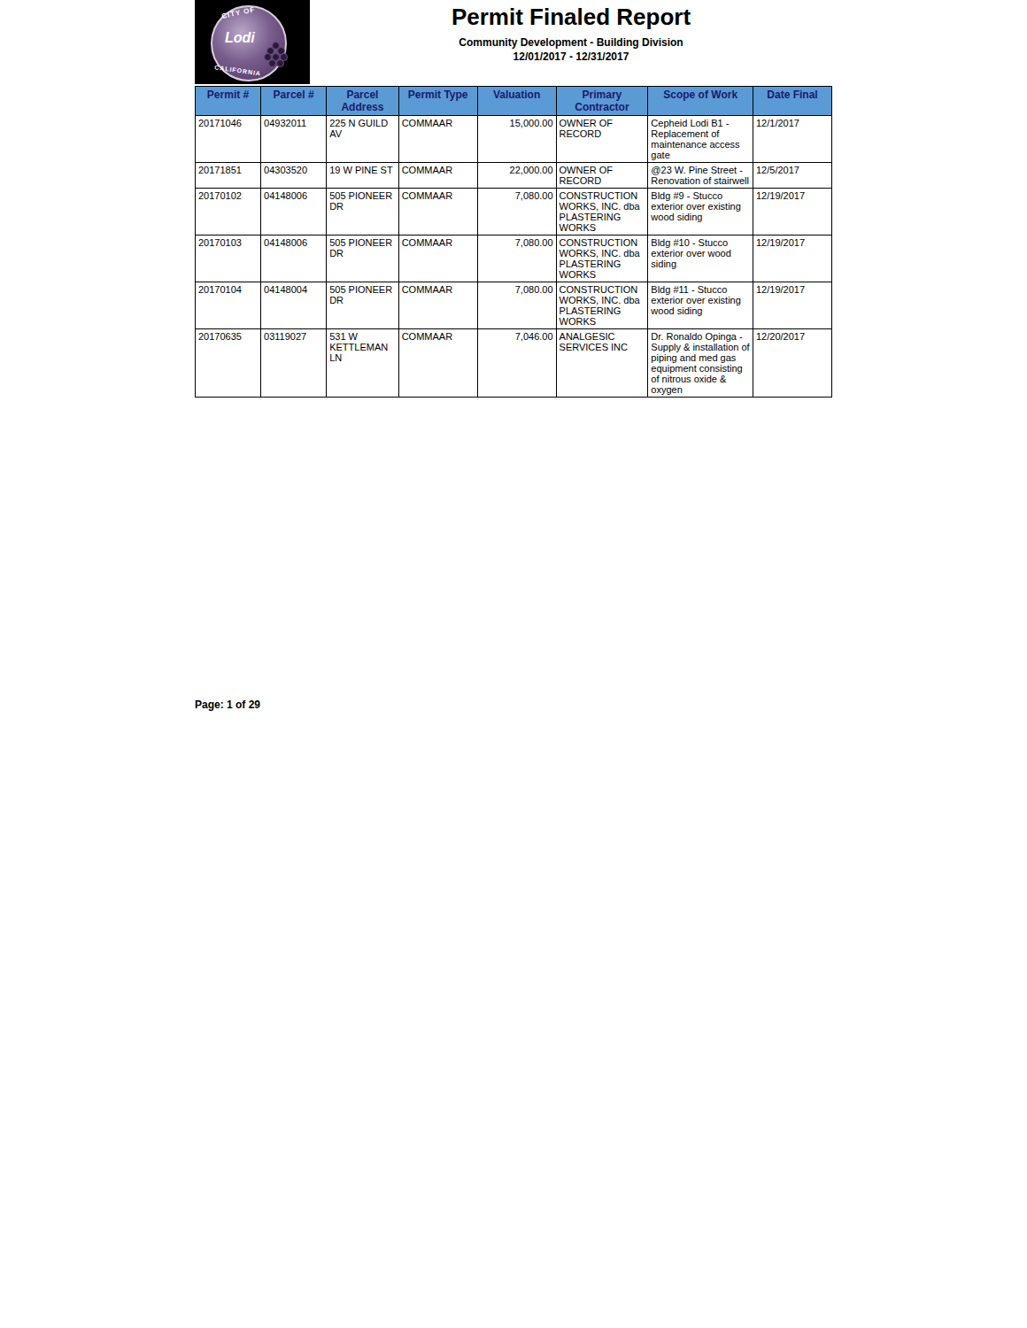CITY OF
Lodi
CALIFORNIA
Permit Finaled Report
Community Development - Building Division
12/01/2017 - 12/31/2017
| Permit # | Parcel # | Parcel Address | Permit Type | Valuation | Primary Contractor | Scope of Work | Date Final |
| --- | --- | --- | --- | --- | --- | --- | --- |
| 20171046 | 04932011 | 225 N GUILD AV | COMMAAR | 15,000.00 | OWNER OF RECORD | Cepheid Lodi B1 - Replacement of maintenance access gate | 12/1/2017 |
| 20171851 | 04303520 | 19 W PINE ST | COMMAAR | 22,000.00 | OWNER OF RECORD | @23 W. Pine Street - Renovation of stairwell | 12/5/2017 |
| 20170102 | 04148006 | 505 PIONEER DR | COMMAAR | 7,080.00 | CONSTRUCTION WORKS, INC. dba PLASTERING WORKS | Bldg #9 - Stucco exterior over existing wood siding | 12/19/2017 |
| 20170103 | 04148006 | 505 PIONEER DR | COMMAAR | 7,080.00 | CONSTRUCTION WORKS, INC. dba PLASTERING WORKS | Bldg #10 - Stucco exterior over wood siding | 12/19/2017 |
| 20170104 | 04148004 | 505 PIONEER DR | COMMAAR | 7,080.00 | CONSTRUCTION WORKS, INC. dba PLASTERING WORKS | Bldg #11 - Stucco exterior over existing wood siding | 12/19/2017 |
| 20170635 | 03119027 | 531 W KETTLEMAN LN | COMMAAR | 7,046.00 | ANALGESIC SERVICES INC | Dr. Ronaldo Opinga - Supply & installation of piping and med gas equipment consisting of nitrous oxide & oxygen | 12/20/2017 |
Page: 1 of 29